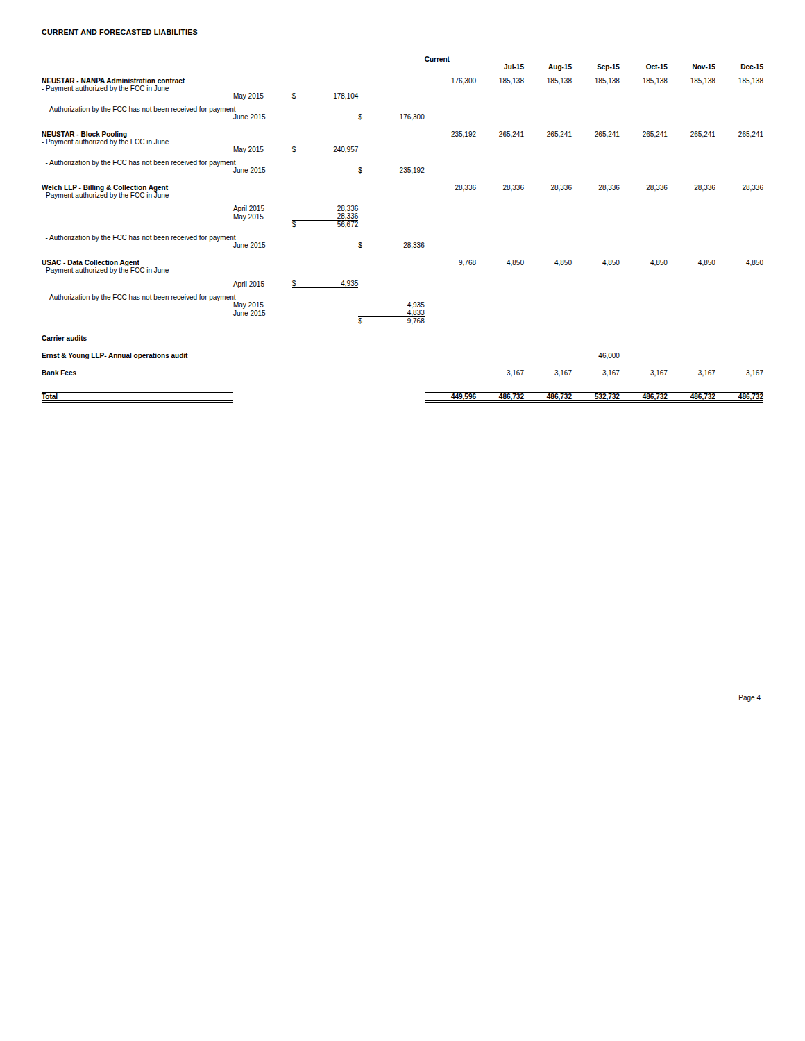CURRENT AND FORECASTED LIABILITIES
| | Current | |
| | | Jul-15 | Aug-15 | Sep-15 | Oct-15 | Nov-15 | Dec-15 |
| NEUSTAR - NANPA Administration contract | | 176,300 | 185,138 | 185,138 | 185,138 | 185,138 | 185,138 | 185,138 |
| - Payment authorized by the FCC in June | |
| | May 2015 | $ | 178,104 | |
| - Authorization by the FCC has not been received for payment | |
| | June 2015 | | | $ | 176,300 | |
| NEUSTAR - Block Pooling | | 235,192 | 265,241 | 265,241 | 265,241 | 265,241 | 265,241 | 265,241 |
| - Payment authorized by the FCC in June | |
| | May 2015 | $ | 240,957 | |
| - Authorization by the FCC has not been received for payment | |
| | June 2015 | | | $ | 235,192 | |
| Welch LLP - Billing & Collection Agent | | 28,336 | 28,336 | 28,336 | 28,336 | 28,336 | 28,336 | 28,336 |
| - Payment authorized by the FCC in June | |
| | April 2015 | | 28,336 | |
| | May 2015 | | 28,336 | |
| | | $ | 56,672 | |
| - Authorization by the FCC has not been received for payment | |
| | June 2015 | | | $ | 28,336 | |
| USAC - Data Collection Agent | | 9,768 | 4,850 | 4,850 | 4,850 | 4,850 | 4,850 | 4,850 |
| - Payment authorized by the FCC in June | |
| | April 2015 | $ | 4,935 | |
| - Authorization by the FCC has not been received for payment | |
| | May 2015 | | | | 4,935 | |
| | June 2015 | | | | 4,833 | |
| | | | | $ | 9,768 | |
| Carrier audits | | - | - | - | - | - | - | - |
| Ernst & Young LLP- Annual operations audit | | | | | 46,000 | | | |
| Bank Fees | | | 3,167 | 3,167 | 3,167 | 3,167 | 3,167 | 3,167 |
| Total | | 449,596 | 486,732 | 486,732 | 532,732 | 486,732 | 486,732 | 486,732 |
Page 4